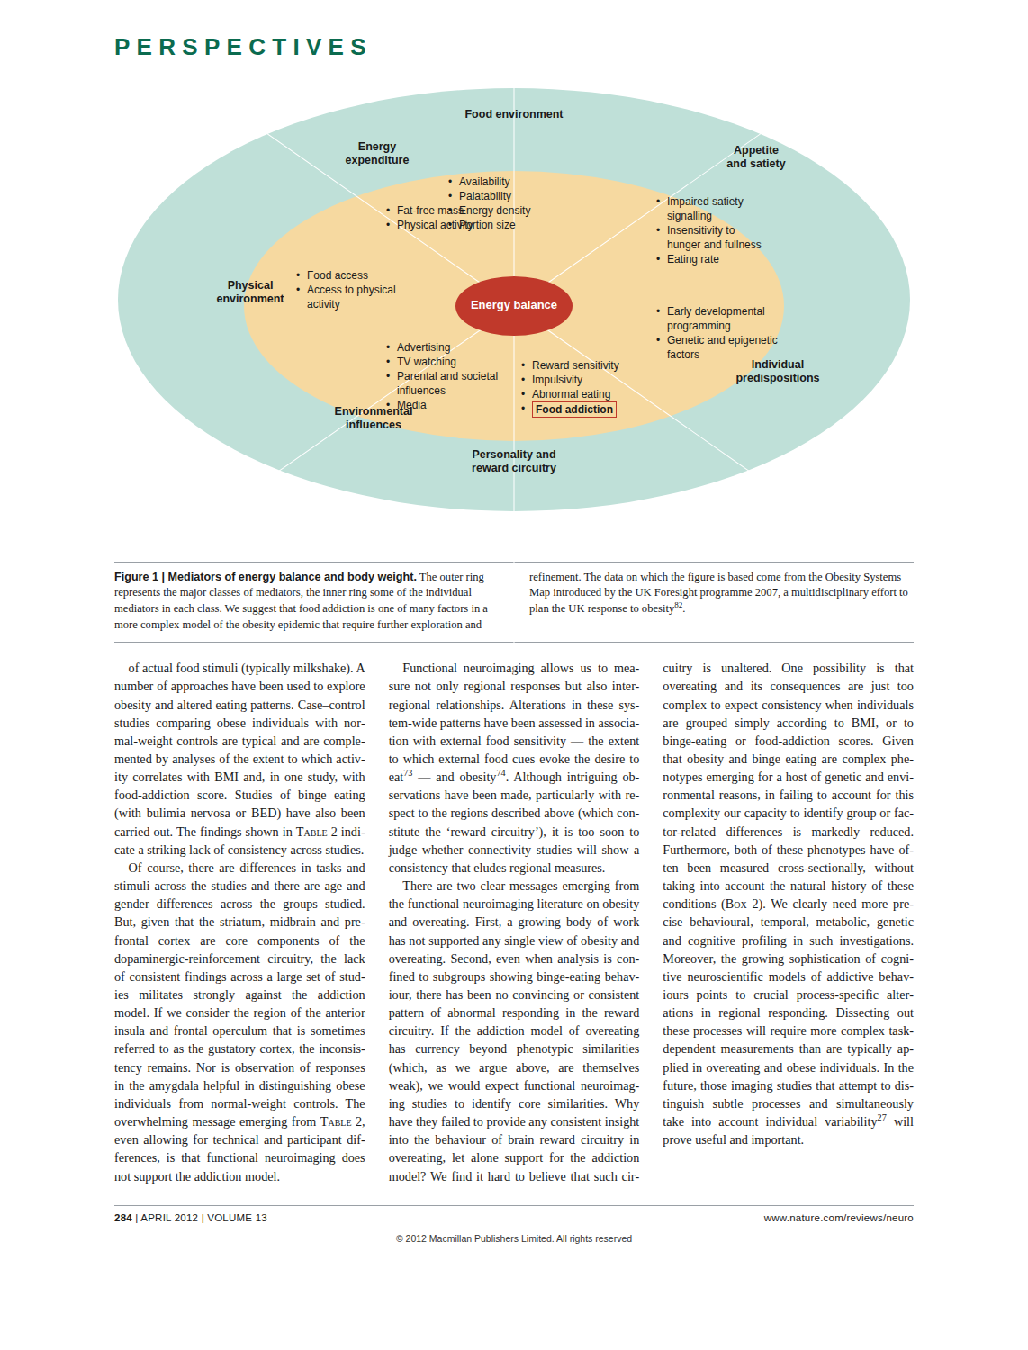PERSPECTIVES
Energy balance
Food environment
Energy
expenditure
Appetite
and satiety
Physical
environment
Individual
predispositions
Environmental
influences
Personality and
reward circuitry
Availability
Palatability
Energy density
Portion size
Fat-free mass
Physical activity
Impaired satiety
signalling
Insensitivity to
hunger and fullness
Eating rate
Food access
Access to physical
activity
Early developmental
programming
Genetic and epigenetic
factors
Advertising
TV watching
Parental and societal
influences
Media
Reward sensitivity
Impulsivity
Abnormal eating
Food addiction
Figure 1 | Mediators of energy balance and body weight. The outer ring represents the major classes of mediators, the inner ring some of the individual mediators in each class. We suggest that food addiction is one of many factors in a more complex model of the obesity epidemic that require further exploration and refinement. The data on which the figure is based come from the Obesity Systems Map introduced by the UK Foresight programme 2007, a multidisciplinary effort to plan the UK response to obesity82.
of actual food stimuli (typically milkshake). A number of approaches have been used to explore obesity and altered eating patterns. Case–control studies comparing obese individuals with normal-weight controls are typical and are complemented by analyses of the extent to which activity correlates with BMI and, in one study, with food-addiction score. Studies of binge eating (with bulimia nervosa or BED) have also been carried out. The findings shown in Table 2 indicate a striking lack of consistency across studies.
Of course, there are differences in tasks and stimuli across the studies and there are age and gender differences across the groups studied. But, given that the striatum, midbrain and prefrontal cortex are core components of the dopaminergic-reinforcement circuitry, the lack of consistent findings across a large set of studies militates strongly against the addiction model. If we consider the region of the anterior insula and frontal operculum that is sometimes referred to as the gustatory cortex, the inconsistency remains. Nor is observation of responses in the amygdala helpful in distinguishing obese individuals from normal-weight controls. The overwhelming message emerging from Table 2, even allowing for technical and participant differences, is that functional neuroimaging does not support the addiction model.
Functional neuroimaging allows us to measure not only regional responses but also inter-regional relationships. Alterations in these system-wide patterns have been assessed in association with external food sensitivity — the extent to which external food cues evoke the desire to eat73 — and obesity74. Although intriguing observations have been made, particularly with respect to the regions described above (which constitute the ‘reward circuitry’), it is too soon to judge whether connectivity studies will show a consistency that eludes regional measures.
There are two clear messages emerging from the functional neuroimaging literature on obesity and overeating. First, a growing body of work has not supported any single view of obesity and overeating. Second, even when analysis is confined to subgroups showing binge-eating behaviour, there has been no convincing or consistent pattern of abnormal responding in the reward circuitry. If the addiction model of overeating has currency beyond phenotypic similarities (which, as we argue above, are themselves weak), we would expect functional neuroimaging studies to identify core similarities. Why have they failed to provide any consistent insight into the behaviour of brain reward circuitry in overeating, let alone support for the addiction model? We find it hard to believe that such circuitry is unaltered. One possibility is that overeating and its consequences are just too complex to expect consistency when individuals are grouped simply according to BMI, or to binge-eating or food-addiction scores. Given that obesity and binge eating are complex phenotypes emerging for a host of genetic and environmental reasons, in failing to account for this complexity our capacity to identify group or factor-related differences is markedly reduced. Furthermore, both of these phenotypes have often been measured cross-sectionally, without taking into account the natural history of these conditions (Box 2). We clearly need more precise behavioural, temporal, metabolic, genetic and cognitive profiling in such investigations. Moreover, the growing sophistication of cognitive neuroscientific models of addictive behaviours points to crucial process-specific alterations in regional responding. Dissecting out these processes will require more complex task-dependent measurements than are typically applied in overeating and obese individuals. In the future, those imaging studies that attempt to distinguish subtle processes and simultaneously take into account individual variability27 will prove useful and important.
284 | APRIL 2012 | VOLUME 13
www.nature.com/reviews/neuro
© 2012 Macmillan Publishers Limited. All rights reserved